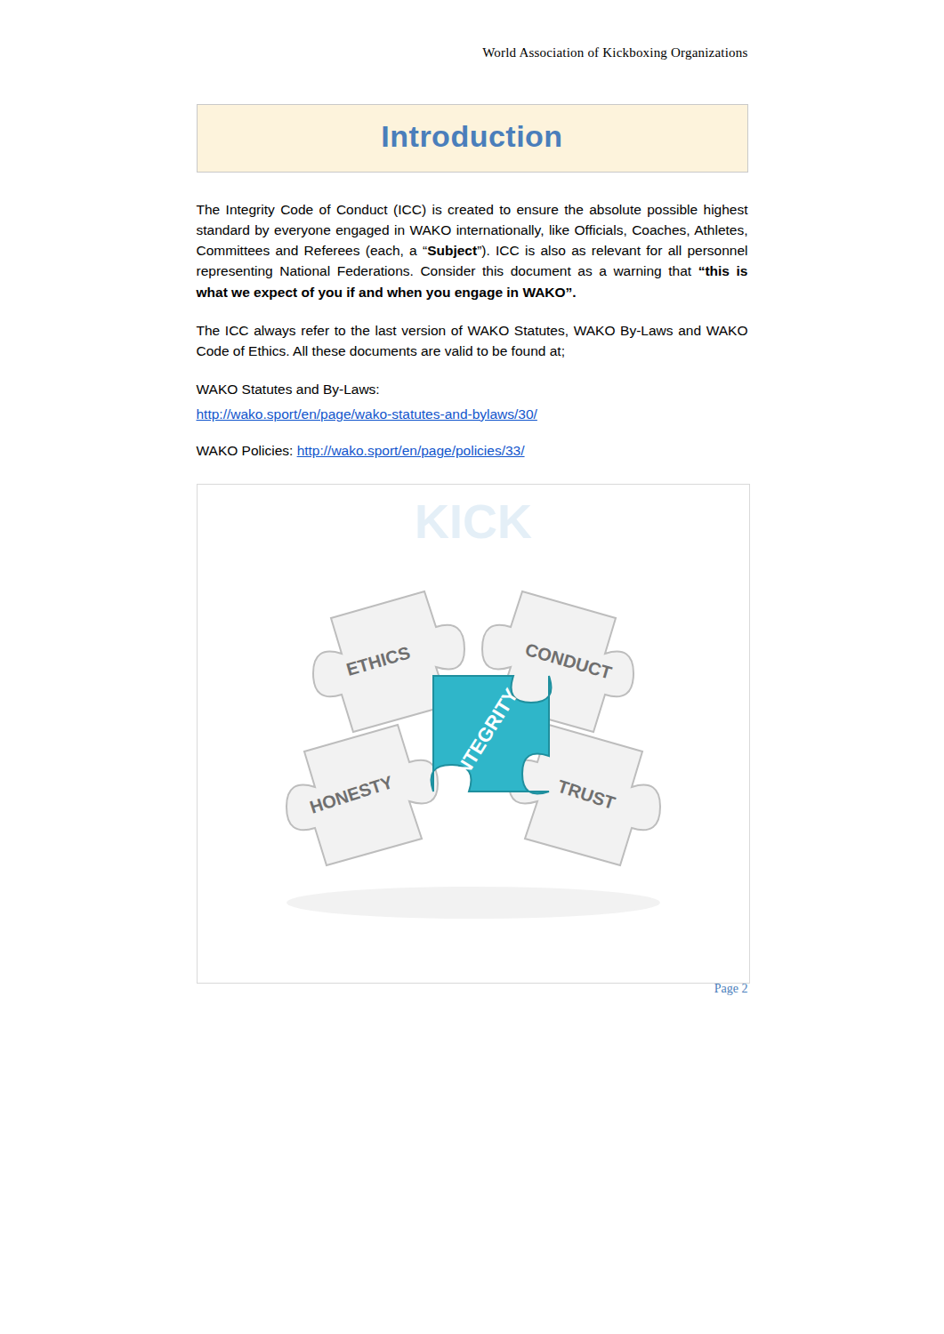World Association of Kickboxing Organizations
Introduction
The Integrity Code of Conduct (ICC) is created to ensure the absolute possible highest standard by everyone engaged in WAKO internationally, like Officials, Coaches, Athletes, Committees and Referees (each, a “Subject”). ICC is also as relevant for all personnel representing National Federations. Consider this document as a warning that “this is what we expect of you if and when you engage in WAKO”.
The ICC always refer to the last version of WAKO Statutes, WAKO By-Laws and WAKO Code of Ethics. All these documents are valid to be found at;
WAKO Statutes and By-Laws:
http://wako.sport/en/page/wako-statutes-and-bylaws/30/
WAKO Policies: http://wako.sport/en/page/policies/33/
KICK ETHICS CONDUCT HONESTY TRUST INTEGRITY
Page 2